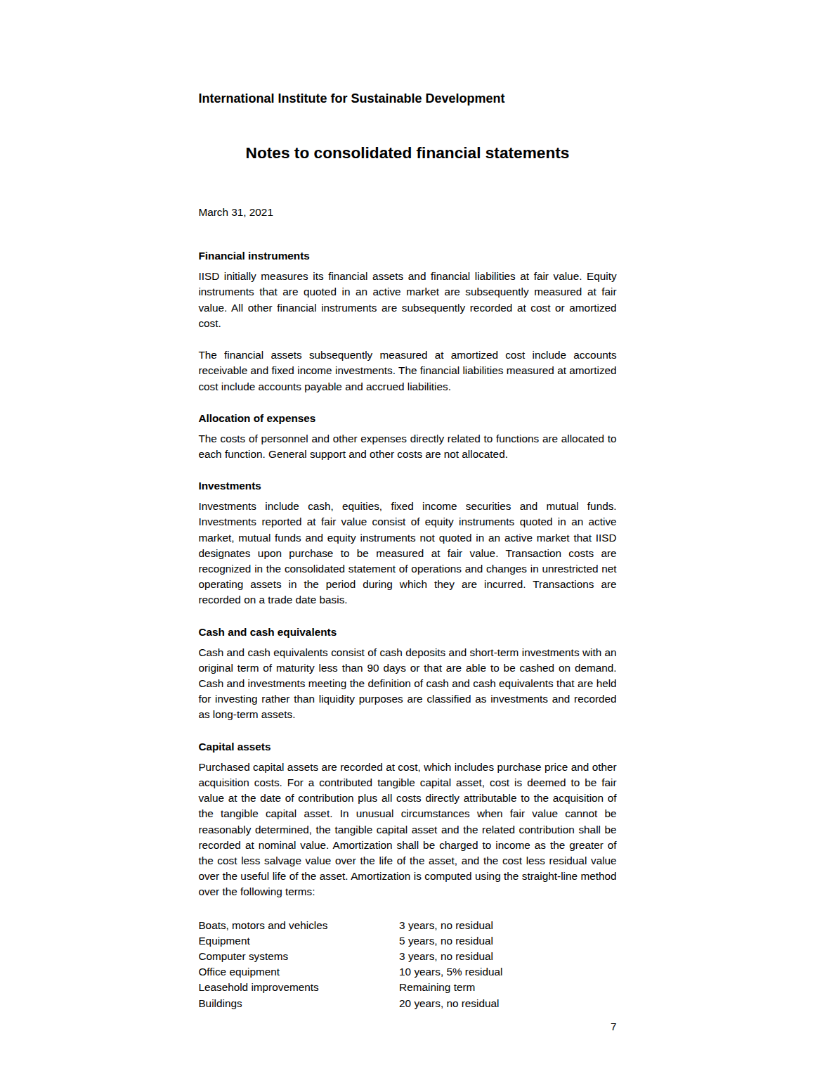International Institute for Sustainable Development
Notes to consolidated financial statements
March 31, 2021
Financial instruments
IISD initially measures its financial assets and financial liabilities at fair value. Equity instruments that are quoted in an active market are subsequently measured at fair value. All other financial instruments are subsequently recorded at cost or amortized cost.
The financial assets subsequently measured at amortized cost include accounts receivable and fixed income investments. The financial liabilities measured at amortized cost include accounts payable and accrued liabilities.
Allocation of expenses
The costs of personnel and other expenses directly related to functions are allocated to each function. General support and other costs are not allocated.
Investments
Investments include cash, equities, fixed income securities and mutual funds. Investments reported at fair value consist of equity instruments quoted in an active market, mutual funds and equity instruments not quoted in an active market that IISD designates upon purchase to be measured at fair value. Transaction costs are recognized in the consolidated statement of operations and changes in unrestricted net operating assets in the period during which they are incurred. Transactions are recorded on a trade date basis.
Cash and cash equivalents
Cash and cash equivalents consist of cash deposits and short-term investments with an original term of maturity less than 90 days or that are able to be cashed on demand. Cash and investments meeting the definition of cash and cash equivalents that are held for investing rather than liquidity purposes are classified as investments and recorded as long-term assets.
Capital assets
Purchased capital assets are recorded at cost, which includes purchase price and other acquisition costs. For a contributed tangible capital asset, cost is deemed to be fair value at the date of contribution plus all costs directly attributable to the acquisition of the tangible capital asset. In unusual circumstances when fair value cannot be reasonably determined, the tangible capital asset and the related contribution shall be recorded at nominal value. Amortization shall be charged to income as the greater of the cost less salvage value over the life of the asset, and the cost less residual value over the useful life of the asset. Amortization is computed using the straight-line method over the following terms:
| Boats, motors and vehicles | 3 years, no residual |
| Equipment | 5 years, no residual |
| Computer systems | 3 years, no residual |
| Office equipment | 10 years, 5% residual |
| Leasehold improvements | Remaining term |
| Buildings | 20 years, no residual |
7